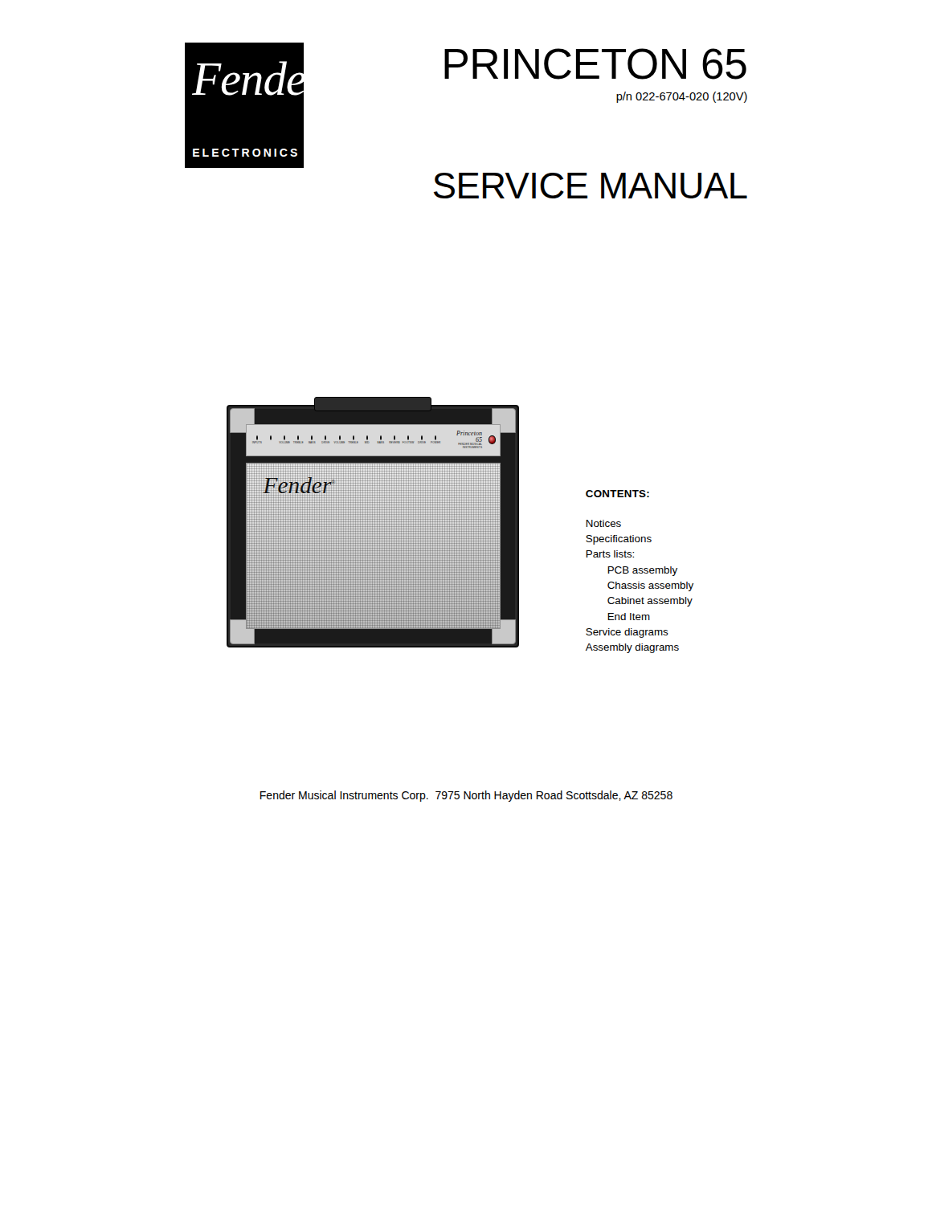Fender®
ELECTRONICS
PRINCETON 65
p/n 022-6704-020 (120V)
SERVICE MANUAL
INPUTS
VOLUME
TREBLE
BASS
DRIVE
VOLUME
TREBLE
MID
BASS
REVERB
FOOTSW
DRIVE
POWER
Princeton
65 FENDER MUSICAL INSTRUMENTS
Fender®
CONTENTS:
Notices
Specifications
Parts lists:
PCB assembly
Chassis assembly
Cabinet assembly
End Item
Service diagrams
Assembly diagrams
Fender Musical Instruments Corp. 7975 North Hayden Road Scottsdale, AZ 85258